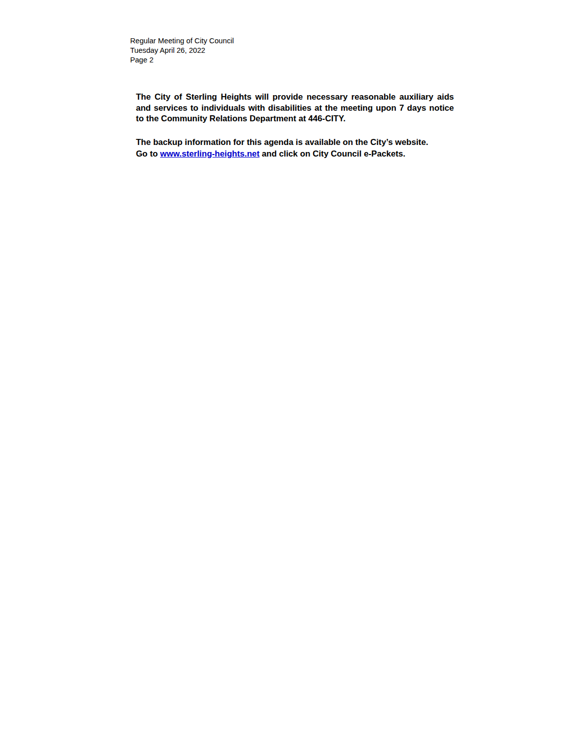Regular Meeting of City Council
Tuesday April 26, 2022
Page 2
The City of Sterling Heights will provide necessary reasonable auxiliary aids and services to individuals with disabilities at the meeting upon 7 days notice to the Community Relations Department at 446-CITY.
The backup information for this agenda is available on the City’s website.
Go to www.sterling-heights.net and click on City Council e-Packets.